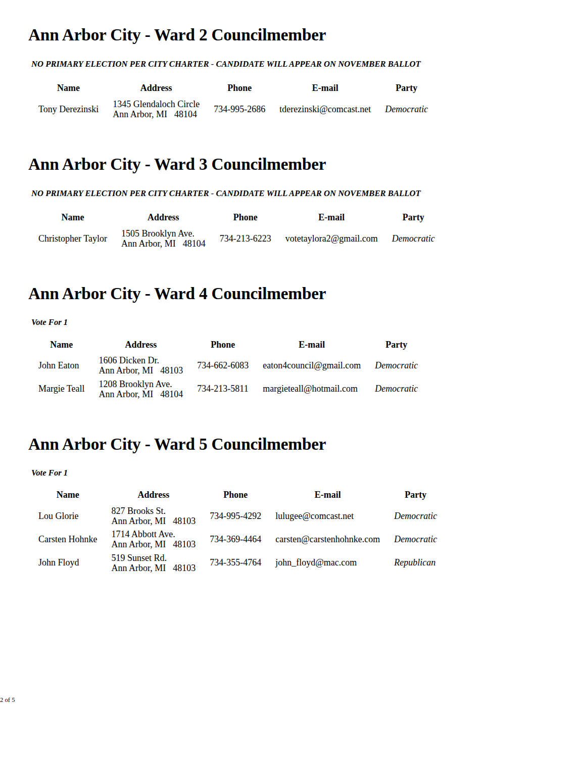Ann Arbor City - Ward 2 Councilmember
NO PRIMARY ELECTION PER CITY CHARTER - CANDIDATE WILL APPEAR ON NOVEMBER BALLOT
| Name | Address | Phone | E-mail | Party |
| --- | --- | --- | --- | --- |
| Tony Derezinski | 1345 Glendaloch Circle Ann Arbor, MI 48104 | 734-995-2686 | tderezinski@comcast.net | Democratic |
Ann Arbor City - Ward 3 Councilmember
NO PRIMARY ELECTION PER CITY CHARTER - CANDIDATE WILL APPEAR ON NOVEMBER BALLOT
| Name | Address | Phone | E-mail | Party |
| --- | --- | --- | --- | --- |
| Christopher Taylor | 1505 Brooklyn Ave. Ann Arbor, MI 48104 | 734-213-6223 | votetaylora2@gmail.com | Democratic |
Ann Arbor City - Ward 4 Councilmember
Vote For 1
| Name | Address | Phone | E-mail | Party |
| --- | --- | --- | --- | --- |
| John Eaton | 1606 Dicken Dr. Ann Arbor, MI 48103 | 734-662-6083 | eaton4council@gmail.com | Democratic |
| Margie Teall | 1208 Brooklyn Ave. Ann Arbor, MI 48104 | 734-213-5811 | margieteall@hotmail.com | Democratic |
Ann Arbor City - Ward 5 Councilmember
Vote For 1
| Name | Address | Phone | E-mail | Party |
| --- | --- | --- | --- | --- |
| Lou Glorie | 827 Brooks St. Ann Arbor, MI 48103 | 734-995-4292 | lulugee@comcast.net | Democratic |
| Carsten Hohnke | 1714 Abbott Ave. Ann Arbor, MI 48103 | 734-369-4464 | carsten@carstenhohnke.com | Democratic |
| John Floyd | 519 Sunset Rd. Ann Arbor, MI 48103 | 734-355-4764 | john_floyd@mac.com | Republican |
2 of 5